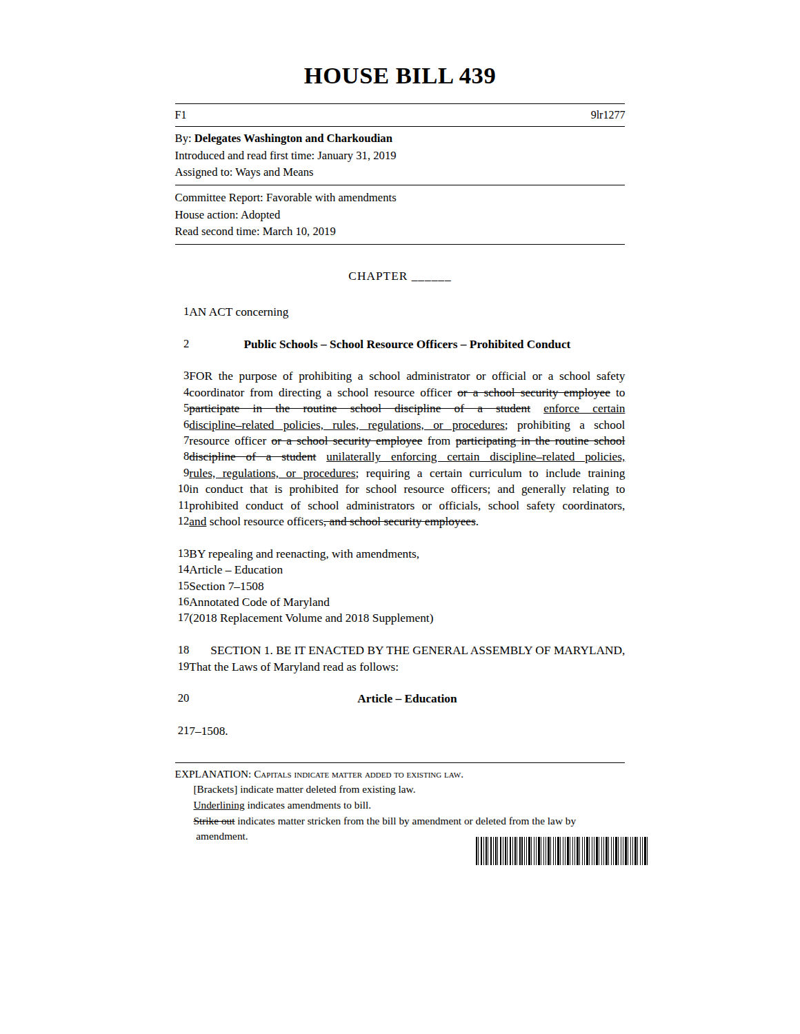HOUSE BILL 439
F1 9lr1277
By: Delegates Washington and Charkoudian
Introduced and read first time: January 31, 2019
Assigned to: Ways and Means
Committee Report: Favorable with amendments
House action: Adopted
Read second time: March 10, 2019
CHAPTER ______
| 1 | AN ACT concerning |
| 2 | Public Schools – School Resource Officers – Prohibited Conduct |
| 3 | FOR the purpose of prohibiting a school administrator or official or a school safety |
| 4 | coordinator from directing a school resource officer or a school security employee to |
| 5 | participate in the routine school discipline of a student enforce certain |
| 6 | discipline–related policies, rules, regulations, or procedures ; prohibiting a school |
| 7 | resource officer or a school security employee from participating in the routine school |
| 8 | discipline of a student unilaterally enforcing certain discipline–related policies, |
| 9 | rules, regulations, or procedures ; requiring a certain curriculum to include training |
| 10 | in conduct that is prohibited for school resource officers; and generally relating to |
| 11 | prohibited conduct of school administrators or officials, school safety coordinators, |
| 12 | and school resource officers , and school security employees . |
| 13 | BY repealing and reenacting, with amendments, |
| 14 | Article – Education |
| 15 | Section 7–1508 |
| 16 | Annotated Code of Maryland |
| 17 | (2018 Replacement Volume and 2018 Supplement) |
| 18 | SECTION 1. BE IT ENACTED BY THE GENERAL ASSEMBLY OF MARYLAND, |
| 19 | That the Laws of Maryland read as follows: |
| 20 | Article – Education |
| 21 | 7–1508. |
EXPLANATION: Capitals indicate matter added to existing law.
[Brackets] indicate matter deleted from existing law.
Underlining indicates amendments to bill.
Strike out indicates matter stricken from the bill by amendment or deleted from the law by
amendment.